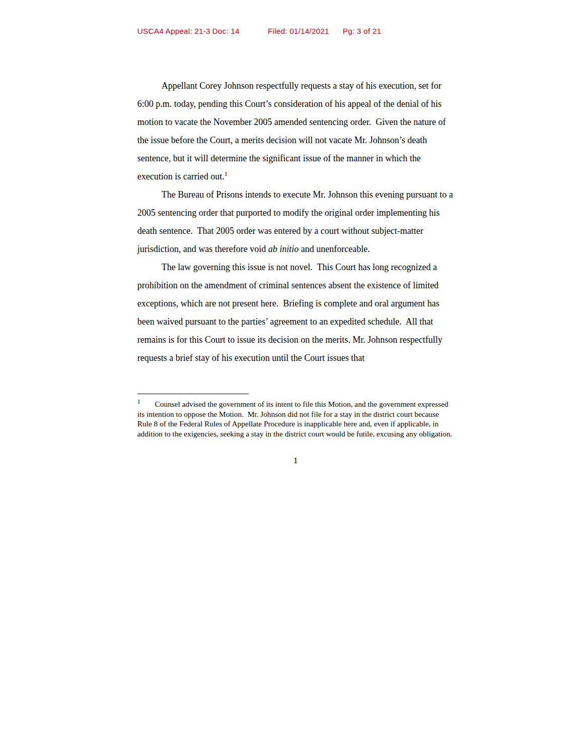USCA4 Appeal: 21-3 Doc: 14 Filed: 01/14/2021 Pg: 3 of 21
Appellant Corey Johnson respectfully requests a stay of his execution, set for 6:00 p.m. today, pending this Court’s consideration of his appeal of the denial of his motion to vacate the November 2005 amended sentencing order. Given the nature of the issue before the Court, a merits decision will not vacate Mr. Johnson’s death sentence, but it will determine the significant issue of the manner in which the execution is carried out.1
The Bureau of Prisons intends to execute Mr. Johnson this evening pursuant to a 2005 sentencing order that purported to modify the original order implementing his death sentence. That 2005 order was entered by a court without subject-matter jurisdiction, and was therefore void ab initio and unenforceable.
The law governing this issue is not novel. This Court has long recognized a prohibition on the amendment of criminal sentences absent the existence of limited exceptions, which are not present here. Briefing is complete and oral argument has been waived pursuant to the parties’ agreement to an expedited schedule. All that remains is for this Court to issue its decision on the merits. Mr. Johnson respectfully requests a brief stay of his execution until the Court issues that
1 Counsel advised the government of its intent to file this Motion, and the government expressed its intention to oppose the Motion. Mr. Johnson did not file for a stay in the district court because Rule 8 of the Federal Rules of Appellate Procedure is inapplicable here and, even if applicable, in addition to the exigencies, seeking a stay in the district court would be futile, excusing any obligation.
1